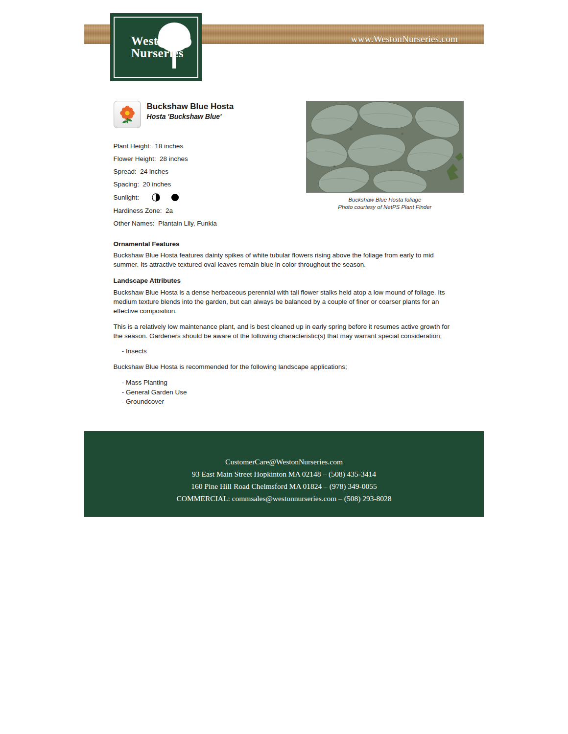www.WestonNurseries.com
Weston
Nurseries
Buckshaw Blue Hosta
Hosta 'Buckshaw Blue'
Plant Height: 18 inches
Flower Height: 28 inches
Spread: 24 inches
Spacing: 20 inches
Sunlight:
Hardiness Zone: 2a
Other Names: Plantain Lily, Funkia
Buckshaw Blue Hosta foliage
Photo courtesy of NetPS Plant Finder
Ornamental Features
Buckshaw Blue Hosta features dainty spikes of white tubular flowers rising above the foliage from early to mid summer. Its attractive textured oval leaves remain blue in color throughout the season.
Landscape Attributes
Buckshaw Blue Hosta is a dense herbaceous perennial with tall flower stalks held atop a low mound of foliage. Its medium texture blends into the garden, but can always be balanced by a couple of finer or coarser plants for an effective composition.
This is a relatively low maintenance plant, and is best cleaned up in early spring before it resumes active growth for the season. Gardeners should be aware of the following characteristic(s) that may warrant special consideration;
Insects
Buckshaw Blue Hosta is recommended for the following landscape applications;
Mass Planting
General Garden Use
Groundcover
CustomerCare@WestonNurseries.com
93 East Main Street Hopkinton MA 02148 – (508) 435-3414
160 Pine Hill Road Chelmsford MA 01824 – (978) 349-0055
COMMERCIAL: commsales@westonnurseries.com – (508) 293-8028